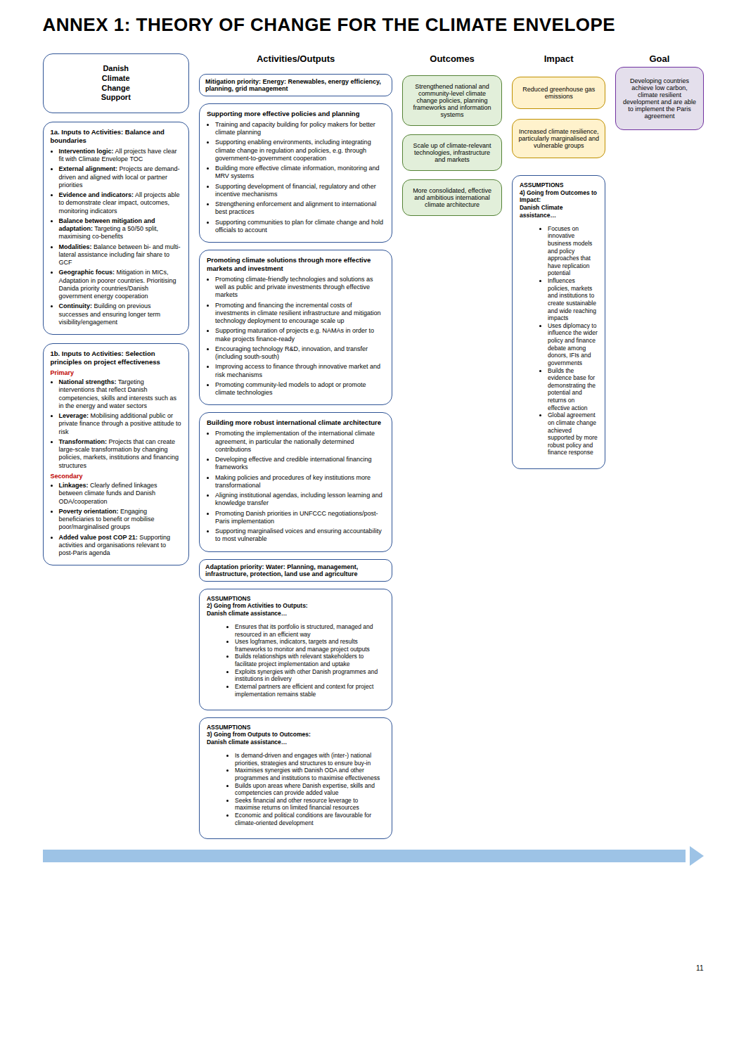ANNEX 1: THEORY OF CHANGE FOR THE CLIMATE ENVELOPE
Danish
Climate
Change
Support
1a. Inputs to Activities: Balance and boundaries
Intervention logic: All projects have clear fit with Climate Envelope TOC
External alignment: Projects are demand-driven and aligned with local or partner priorities
Evidence and indicators: All projects able to demonstrate clear impact, outcomes, monitoring indicators
Balance between mitigation and adaptation: Targeting a 50/50 split, maximising co-benefits
Modalities: Balance between bi- and multi-lateral assistance including fair share to GCF
Geographic focus: Mitigation in MICs, Adaptation in poorer countries. Prioritising Danida priority countries/Danish government energy cooperation
Continuity: Building on previous successes and ensuring longer term visibility/engagement
1b. Inputs to Activities: Selection principles on project effectiveness
Primary
National strengths: Targeting interventions that reflect Danish competencies, skills and interests such as in the energy and water sectors
Leverage: Mobilising additional public or private finance through a positive attitude to risk
Transformation: Projects that can create large-scale transformation by changing policies, markets, institutions and financing structures
Secondary
Linkages: Clearly defined linkages between climate funds and Danish ODA/cooperation
Poverty orientation: Engaging beneficiaries to benefit or mobilise poor/marginalised groups
Added value post COP 21: Supporting activities and organisations relevant to post-Paris agenda
Activities/Outputs
Mitigation priority: Energy: Renewables, energy efficiency, planning, grid management
Supporting more effective policies and planning
Training and capacity building for policy makers for better climate planning
Supporting enabling environments, including integrating climate change in regulation and policies, e.g. through government-to-government cooperation
Building more effective climate information, monitoring and MRV systems
Supporting development of financial, regulatory and other incentive mechanisms
Strengthening enforcement and alignment to international best practices
Supporting communities to plan for climate change and hold officials to account
Promoting climate solutions through more effective markets and investment
Promoting climate-friendly technologies and solutions as well as public and private investments through effective markets
Promoting and financing the incremental costs of investments in climate resilient infrastructure and mitigation technology deployment to encourage scale up
Supporting maturation of projects e.g. NAMAs in order to make projects finance-ready
Encouraging technology R&D, innovation, and transfer (including south-south)
Improving access to finance through innovative market and risk mechanisms
Promoting community-led models to adopt or promote climate technologies
Building more robust international climate architecture
Promoting the implementation of the international climate agreement, in particular the nationally determined contributions
Developing effective and credible international financing frameworks
Making policies and procedures of key institutions more transformational
Aligning institutional agendas, including lesson learning and knowledge transfer
Promoting Danish priorities in UNFCCC negotiations/post-Paris implementation
Supporting marginalised voices and ensuring accountability to most vulnerable
Adaptation priority: Water: Planning, management, infrastructure, protection, land use and agriculture
ASSUMPTIONS
2) Going from Activities to Outputs:
Danish climate assistance…
Ensures that its portfolio is structured, managed and resourced in an efficient way
Uses logframes, indicators, targets and results frameworks to monitor and manage project outputs
Builds relationships with relevant stakeholders to facilitate project implementation and uptake
Exploits synergies with other Danish programmes and institutions in delivery
External partners are efficient and context for project implementation remains stable
ASSUMPTIONS
3) Going from Outputs to Outcomes:
Danish climate assistance…
Is demand-driven and engages with (inter-) national priorities, strategies and structures to ensure buy-in
Maximises synergies with Danish ODA and other programmes and institutions to maximise effectiveness
Builds upon areas where Danish expertise, skills and competencies can provide added value
Seeks financial and other resource leverage to maximise returns on limited financial resources
Economic and political conditions are favourable for climate-oriented development
Outcomes
Strengthened national and community-level climate change policies, planning frameworks and information systems
Scale up of climate-relevant technologies, infrastructure and markets
More consolidated, effective and ambitious international climate architecture
Impact
Reduced greenhouse gas emissions
Increased climate resilience, particularly marginalised and vulnerable groups
ASSUMPTIONS
4) Going from Outcomes to Impact:
Danish Climate assistance…
Focuses on innovative business models and policy approaches that have replication potential
Influences policies, markets and institutions to create sustainable and wide reaching impacts
Uses diplomacy to influence the wider policy and finance debate among donors, IFIs and governments
Builds the evidence base for demonstrating the potential and returns on effective action
Global agreement on climate change achieved supported by more robust policy and finance response
Goal
Developing countries achieve low carbon, climate resilient development and are able to implement the Paris agreement
11